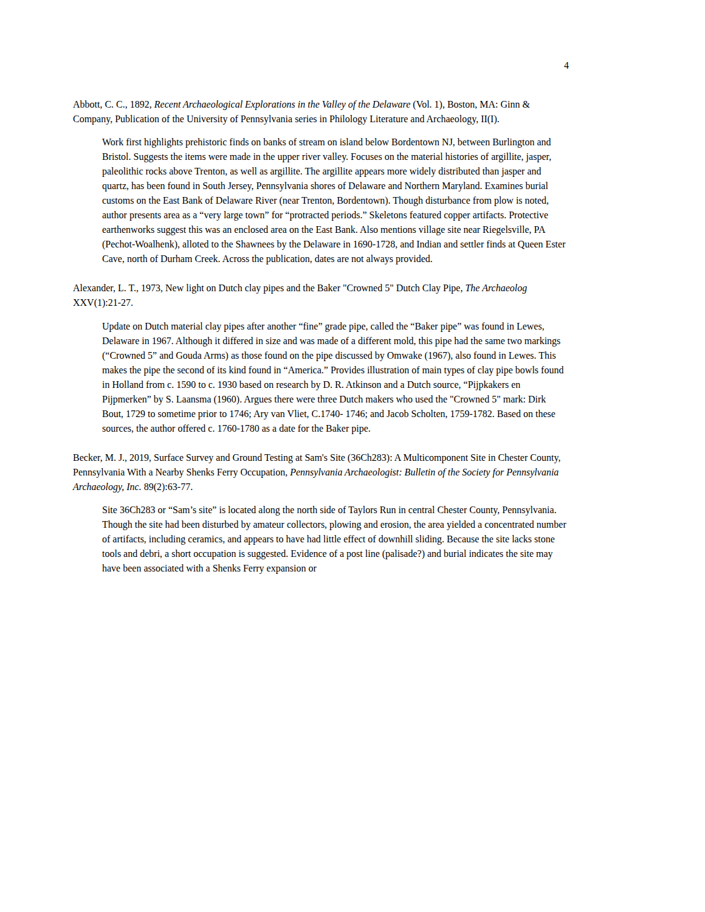4
Abbott, C. C., 1892, Recent Archaeological Explorations in the Valley of the Delaware (Vol. 1), Boston, MA: Ginn & Company, Publication of the University of Pennsylvania series in Philology Literature and Archaeology, II(I).
Work first highlights prehistoric finds on banks of stream on island below Bordentown NJ, between Burlington and Bristol. Suggests the items were made in the upper river valley. Focuses on the material histories of argillite, jasper, paleolithic rocks above Trenton, as well as argillite. The argillite appears more widely distributed than jasper and quartz, has been found in South Jersey, Pennsylvania shores of Delaware and Northern Maryland. Examines burial customs on the East Bank of Delaware River (near Trenton, Bordentown). Though disturbance from plow is noted, author presents area as a “very large town” for “protracted periods.” Skeletons featured copper artifacts. Protective earthenworks suggest this was an enclosed area on the East Bank. Also mentions village site near Riegelsville, PA (Pechot-Woalhenk), alloted to the Shawnees by the Delaware in 1690-1728, and Indian and settler finds at Queen Ester Cave, north of Durham Creek. Across the publication, dates are not always provided.
Alexander, L. T., 1973, New light on Dutch clay pipes and the Baker "Crowned 5" Dutch Clay Pipe, The Archaeolog XXV(1):21-27.
Update on Dutch material clay pipes after another “fine” grade pipe, called the “Baker pipe” was found in Lewes, Delaware in 1967. Although it differed in size and was made of a different mold, this pipe had the same two markings (“Crowned 5” and Gouda Arms) as those found on the pipe discussed by Omwake (1967), also found in Lewes. This makes the pipe the second of its kind found in “America.” Provides illustration of main types of clay pipe bowls found in Holland from c. 1590 to c. 1930 based on research by D. R. Atkinson and a Dutch source, “Pijpkakers en Pijpmerken” by S. Laansma (1960). Argues there were three Dutch makers who used the "Crowned 5" mark: Dirk Bout, 1729 to sometime prior to 1746; Ary van Vliet, C.1740- 1746; and Jacob Scholten, 1759-1782. Based on these sources, the author offered c. 1760-1780 as a date for the Baker pipe.
Becker, M. J., 2019, Surface Survey and Ground Testing at Sam's Site (36Ch283): A Multicomponent Site in Chester County, Pennsylvania With a Nearby Shenks Ferry Occupation, Pennsylvania Archaeologist: Bulletin of the Society for Pennsylvania Archaeology, Inc. 89(2):63-77.
Site 36Ch283 or “Sam’s site” is located along the north side of Taylors Run in central Chester County, Pennsylvania. Though the site had been disturbed by amateur collectors, plowing and erosion, the area yielded a concentrated number of artifacts, including ceramics, and appears to have had little effect of downhill sliding. Because the site lacks stone tools and debri, a short occupation is suggested. Evidence of a post line (palisade?) and burial indicates the site may have been associated with a Shenks Ferry expansion or